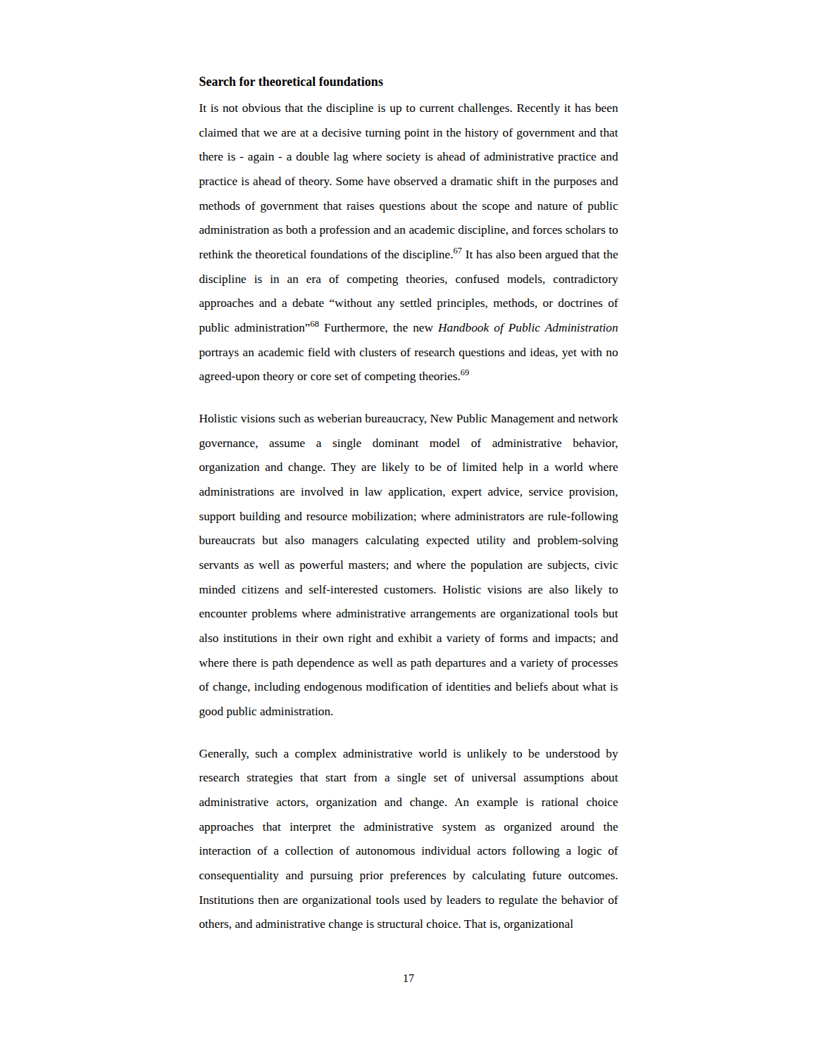Search for theoretical foundations
It is not obvious that the discipline is up to current challenges. Recently it has been claimed that we are at a decisive turning point in the history of government and that there is - again - a double lag where society is ahead of administrative practice and practice is ahead of theory. Some have observed a dramatic shift in the purposes and methods of government that raises questions about the scope and nature of public administration as both a profession and an academic discipline, and forces scholars to rethink the theoretical foundations of the discipline.67 It has also been argued that the discipline is in an era of competing theories, confused models, contradictory approaches and a debate “without any settled principles, methods, or doctrines of public administration”68 Furthermore, the new Handbook of Public Administration portrays an academic field with clusters of research questions and ideas, yet with no agreed-upon theory or core set of competing theories.69
Holistic visions such as weberian bureaucracy, New Public Management and network governance, assume a single dominant model of administrative behavior, organization and change. They are likely to be of limited help in a world where administrations are involved in law application, expert advice, service provision, support building and resource mobilization; where administrators are rule-following bureaucrats but also managers calculating expected utility and problem-solving servants as well as powerful masters; and where the population are subjects, civic minded citizens and self-interested customers. Holistic visions are also likely to encounter problems where administrative arrangements are organizational tools but also institutions in their own right and exhibit a variety of forms and impacts; and where there is path dependence as well as path departures and a variety of processes of change, including endogenous modification of identities and beliefs about what is good public administration.
Generally, such a complex administrative world is unlikely to be understood by research strategies that start from a single set of universal assumptions about administrative actors, organization and change. An example is rational choice approaches that interpret the administrative system as organized around the interaction of a collection of autonomous individual actors following a logic of consequentiality and pursuing prior preferences by calculating future outcomes. Institutions then are organizational tools used by leaders to regulate the behavior of others, and administrative change is structural choice. That is, organizational
17